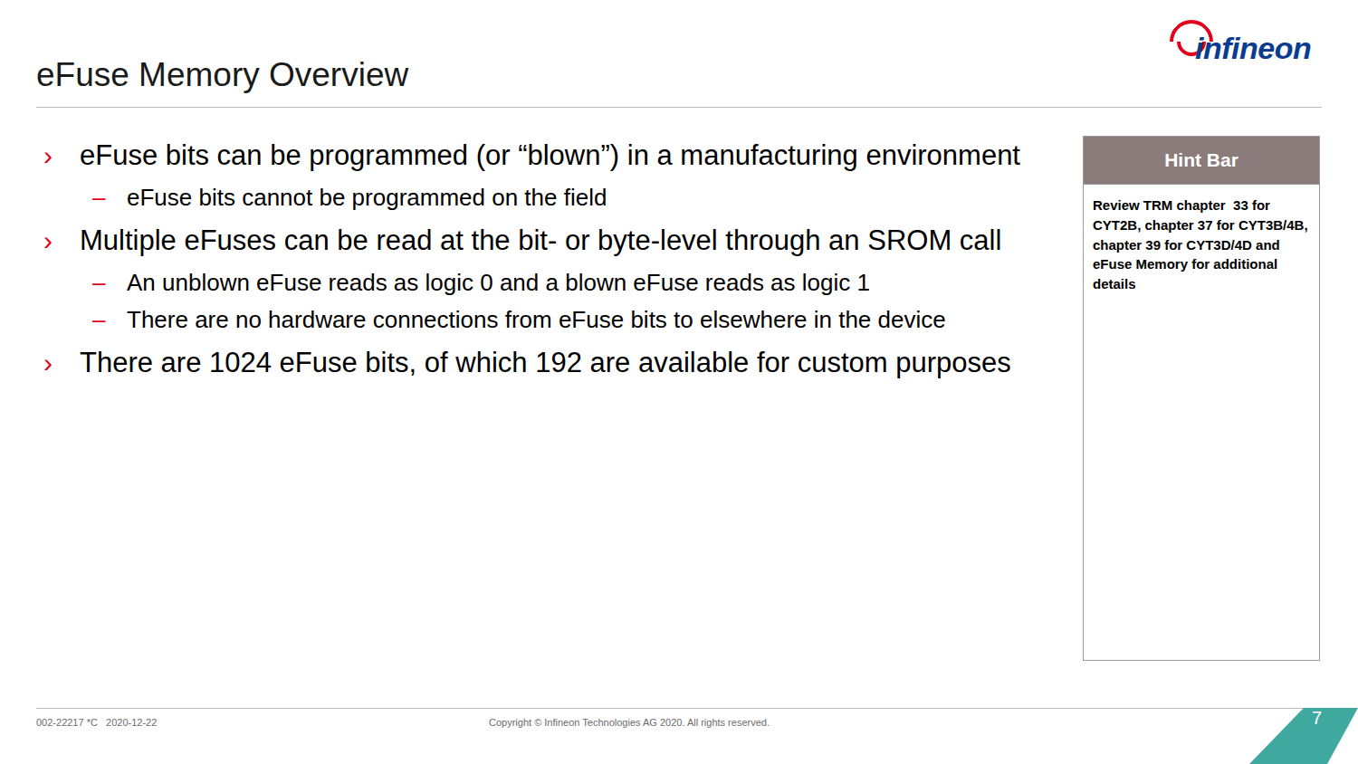infineon
eFuse Memory Overview
eFuse bits can be programmed (or “blown”) in a manufacturing environment
eFuse bits cannot be programmed on the field
Multiple eFuses can be read at the bit- or byte-level through an SROM call
An unblown eFuse reads as logic 0 and a blown eFuse reads as logic 1
There are no hardware connections from eFuse bits to elsewhere in the device
There are 1024 eFuse bits, of which 192 are available for custom purposes
Hint Bar
Review TRM chapter 33 for CYT2B, chapter 37 for CYT3B/4B, chapter 39 for CYT3D/4D and eFuse Memory for additional details
002-22217 *C 2020-12-22
Copyright © Infineon Technologies AG 2020. All rights reserved.
7